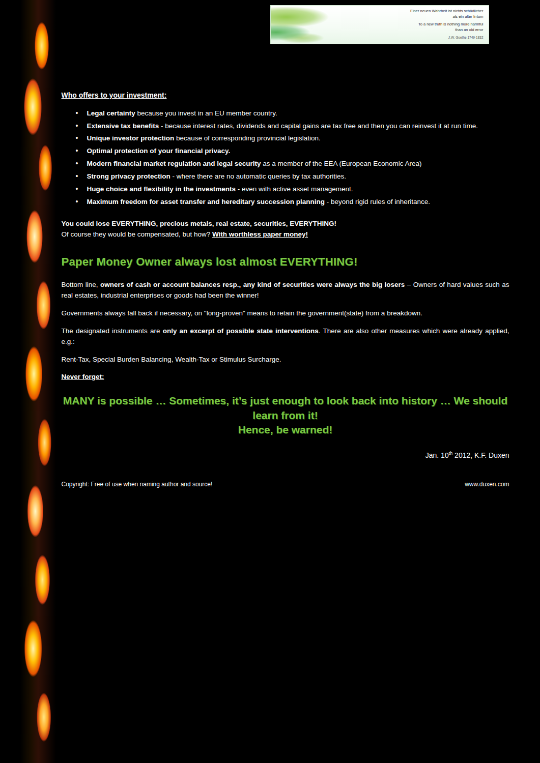Einer neuen Wahrheit ist nichts schädlicher
als ein alter Irrtum
To a new truth is nothing more harmful
than an old error
J.W. Goethe 1749-1832
Who offers to your investment:
Legal certainty because you invest in an EU member country.
Extensive tax benefits - because interest rates, dividends and capital gains are tax free and then you can reinvest it at run time.
Unique investor protection because of corresponding provincial legislation.
Optimal protection of your financial privacy.
Modern financial market regulation and legal security as a member of the EEA (European Economic Area)
Strong privacy protection - where there are no automatic queries by tax authorities.
Huge choice and flexibility in the investments - even with active asset management.
Maximum freedom for asset transfer and hereditary succession planning - beyond rigid rules of inheritance.
You could lose EVERYTHING, precious metals, real estate, securities, EVERYTHING!
Of course they would be compensated, but how? With worthless paper money!
Paper Money Owner always lost almost EVERYTHING!
Bottom line, owners of cash or account balances resp., any kind of securities were always the big losers – Owners of hard values such as real estates, industrial enterprises or goods had been the winner!
Governments always fall back if necessary, on "long-proven" means to retain the government(state) from a breakdown.
The designated instruments are only an excerpt of possible state interventions. There are also other measures which were already applied, e.g.:
Rent-Tax, Special Burden Balancing, Wealth-Tax or Stimulus Surcharge.
Never forget:
MANY is possible … Sometimes, it’s just enough to look back into history … We should learn from it!
Hence, be warned!
Jan. 10th 2012, K.F. Duxen
Copyright: Free of use when naming author and source! www.duxen.com